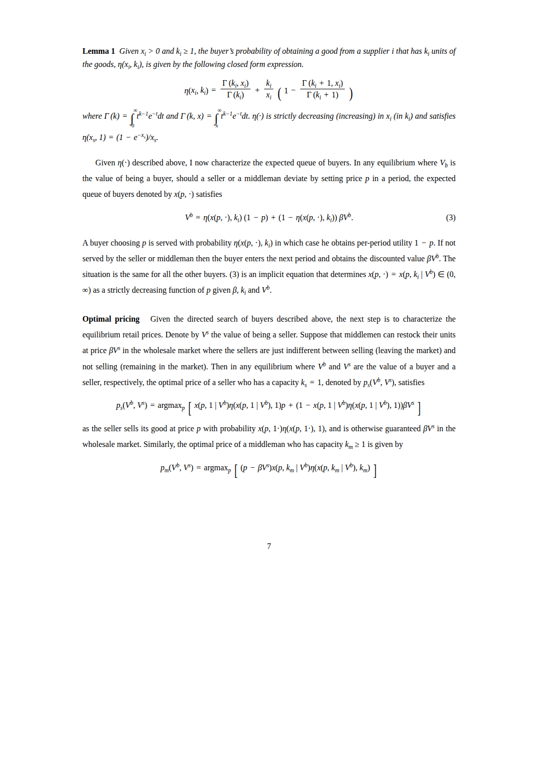Lemma 1 Given xi > 0 and ki ≥ 1, the buyer’s probability of obtaining a good from a supplier i that has ki units of the goods, η(xi, ki), is given by the following closed form expression.
η(xi, ki) = Γ (ki, xi) Γ (ki) + ki xi ( 1 − Γ (ki + 1, xi) Γ (ki + 1) )
where Γ (k) = ∫0∞ tk−1e−tdt and Γ (k, x) = ∫x∞ tk−1e−tdt. η(·) is strictly decreasing (increasing) in xi (in ki) and satisfies η(xs, 1) = (1 − e−xs)/xs.
Given η(·) described above, I now characterize the expected queue of buyers. In any equilibrium where Vb is the value of being a buyer, should a seller or a middleman deviate by setting price p in a period, the expected queue of buyers denoted by x(p, ·) satisfies
Vb = η(x(p, ·), ki) (1 − p) + (1 − η(x(p, ·), ki)) βVb. (3)
A buyer choosing p is served with probability η(x(p, ·), ki) in which case he obtains per-period utility 1 − p. If not served by the seller or middleman then the buyer enters the next period and obtains the discounted value βVb. The situation is the same for all the other buyers. (3) is an implicit equation that determines x(p, ·) = x(p, ki | Vb) ∈ (0, ∞) as a strictly decreasing function of p given β, ki and Vb.
Optimal pricing Given the directed search of buyers described above, the next step is to characterize the equilibrium retail prices. Denote by Vs the value of being a seller. Suppose that middlemen can restock their units at price βVs in the wholesale market where the sellers are just indifferent between selling (leaving the market) and not selling (remaining in the market). Then in any equilibrium where Vb and Vs are the value of a buyer and a seller, respectively, the optimal price of a seller who has a capacity ks = 1, denoted by ps(Vb, Vs), satisfies
ps(Vb, Vs) = argmaxp [ x(p, 1 | Vb)η(x(p, 1 | Vb), 1)p + (1 − x(p, 1 | Vb)η(x(p, 1 | Vb), 1))βVs ]
as the seller sells its good at price p with probability x(p, 1·)η(x(p, 1·), 1), and is otherwise guaranteed βVs in the wholesale market. Similarly, the optimal price of a middleman who has capacity km ≥ 1 is given by
pm(Vb, Vs) = argmaxp [ (p − βVs)x(p, km | Vb)η(x(p, km | Vb), km) ]
7